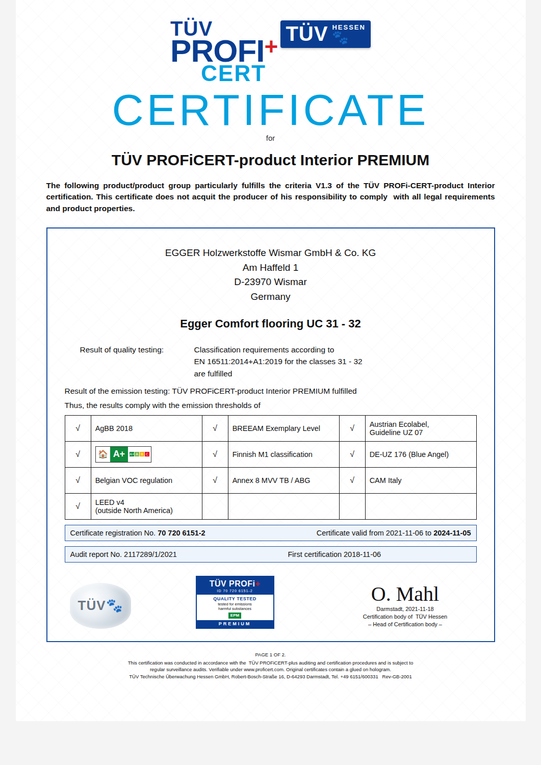TÜV
PROFI+
CERT
TÜV
HESSEN
🐾
CERTIFICATE
for
TÜV PROFiCERT-product Interior PREMIUM
The following product/product group particularly fulfills the criteria V1.3 of the TÜV PROFi-CERT-product Interior certification. This certificate does not acquit the producer of his responsibility to comply with all legal requirements and product properties.
EGGER Holzwerkstoffe Wismar GmbH & Co. KG
Am Haffeld 1
D-23970 Wismar
Germany
Egger Comfort flooring UC 31 - 32
Result of quality testing:
Classification requirements according to
EN 16511:2014+A1:2019 for the classes 31 - 32
are fulfilled
Result of the emission testing: TÜV PROFiCERT-product Interior PREMIUM fulfilled
Thus, the results comply with the emission thresholds of
| √ | AgBB 2018 | √ | BREEAM Exemplary Level | √ | Austrian Ecolabel, Guideline UZ 07 |
| √ | 🏠 A+ A+ A B C | √ | Finnish M1 classification | √ | DE-UZ 176 (Blue Angel) |
| √ | Belgian VOC regulation | √ | Annex 8 MVV TB / ABG | √ | CAM Italy |
| √ | LEED v4 (outside North America) | | | | |
Certificate registration No. 70 720 6151-2
Certificate valid from 2021-11-06 to 2024-11-05
Audit report No. 2117289/1/2021
First certification 2018-11-06
TÜV🐾
TÜV PROFi+
ID 70 720 6151-2
QUALITY TESTED
tested for emissions
harmful substances
EPM
PREMIUM
O. Mahl
Darmstadt, 2021-11-18
Certification body of TÜV Hessen
– Head of Certification body –
PAGE 1 OF 2.
This certification was conducted in accordance with the TÜV PROFiCERT-plus auditing and certification procedures and is subject to
regular surveillance audits. Verifiable under www.proficert.com. Original certificates contain a glued on hologram.
TÜV Technische Überwachung Hessen GmbH, Robert-Bosch-Straße 16, D-64293 Darmstadt, Tel. +49 6151/600331 Rev-GB-2001